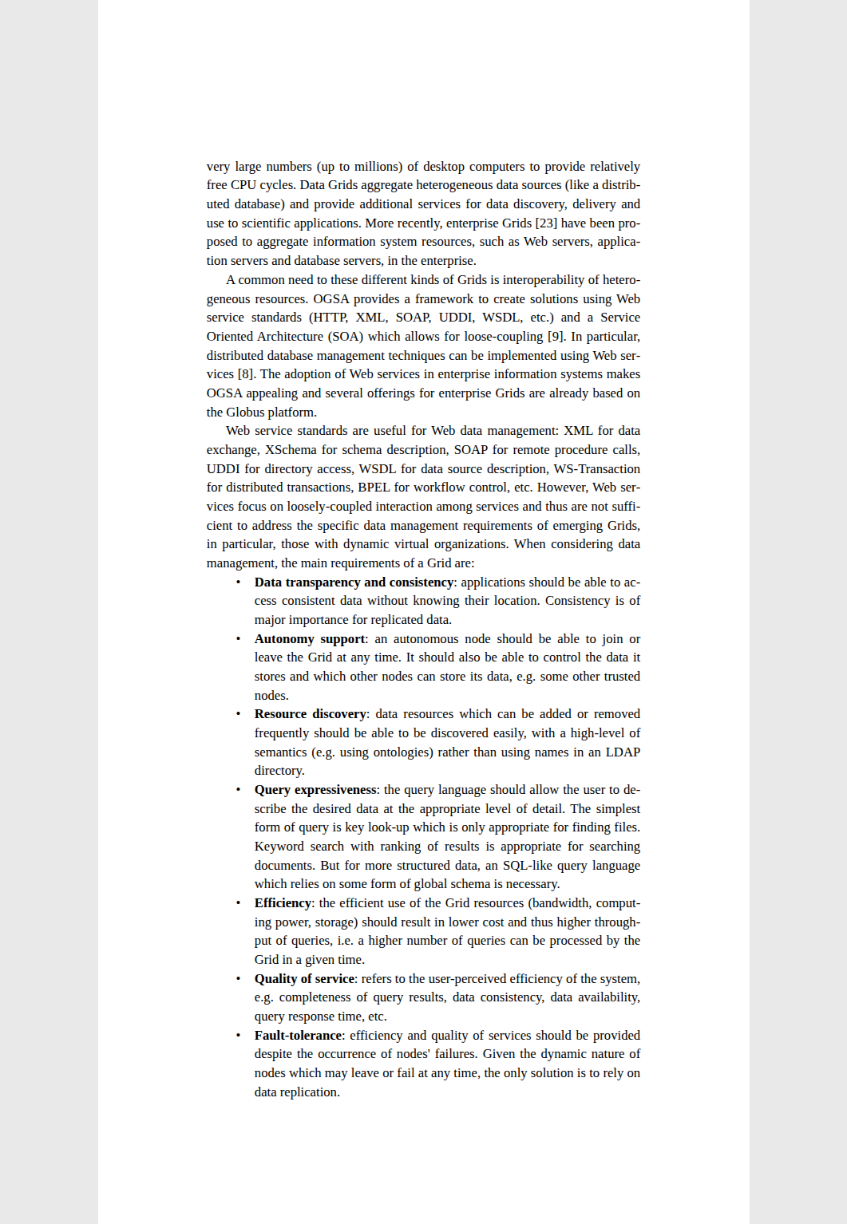very large numbers (up to millions) of desktop computers to provide relatively free CPU cycles. Data Grids aggregate heterogeneous data sources (like a distributed database) and provide additional services for data discovery, delivery and use to scientific applications. More recently, enterprise Grids [23] have been proposed to aggregate information system resources, such as Web servers, application servers and database servers, in the enterprise.
A common need to these different kinds of Grids is interoperability of heterogeneous resources. OGSA provides a framework to create solutions using Web service standards (HTTP, XML, SOAP, UDDI, WSDL, etc.) and a Service Oriented Architecture (SOA) which allows for loose-coupling [9]. In particular, distributed database management techniques can be implemented using Web services [8]. The adoption of Web services in enterprise information systems makes OGSA appealing and several offerings for enterprise Grids are already based on the Globus platform.
Web service standards are useful for Web data management: XML for data exchange, XSchema for schema description, SOAP for remote procedure calls, UDDI for directory access, WSDL for data source description, WS-Transaction for distributed transactions, BPEL for workflow control, etc. However, Web services focus on loosely-coupled interaction among services and thus are not sufficient to address the specific data management requirements of emerging Grids, in particular, those with dynamic virtual organizations. When considering data management, the main requirements of a Grid are:
Data transparency and consistency: applications should be able to access consistent data without knowing their location. Consistency is of major importance for replicated data.
Autonomy support: an autonomous node should be able to join or leave the Grid at any time. It should also be able to control the data it stores and which other nodes can store its data, e.g. some other trusted nodes.
Resource discovery: data resources which can be added or removed frequently should be able to be discovered easily, with a high-level of semantics (e.g. using ontologies) rather than using names in an LDAP directory.
Query expressiveness: the query language should allow the user to describe the desired data at the appropriate level of detail. The simplest form of query is key look-up which is only appropriate for finding files. Keyword search with ranking of results is appropriate for searching documents. But for more structured data, an SQL-like query language which relies on some form of global schema is necessary.
Efficiency: the efficient use of the Grid resources (bandwidth, computing power, storage) should result in lower cost and thus higher throughput of queries, i.e. a higher number of queries can be processed by the Grid in a given time.
Quality of service: refers to the user-perceived efficiency of the system, e.g. completeness of query results, data consistency, data availability, query response time, etc.
Fault-tolerance: efficiency and quality of services should be provided despite the occurrence of nodes' failures. Given the dynamic nature of nodes which may leave or fail at any time, the only solution is to rely on data replication.